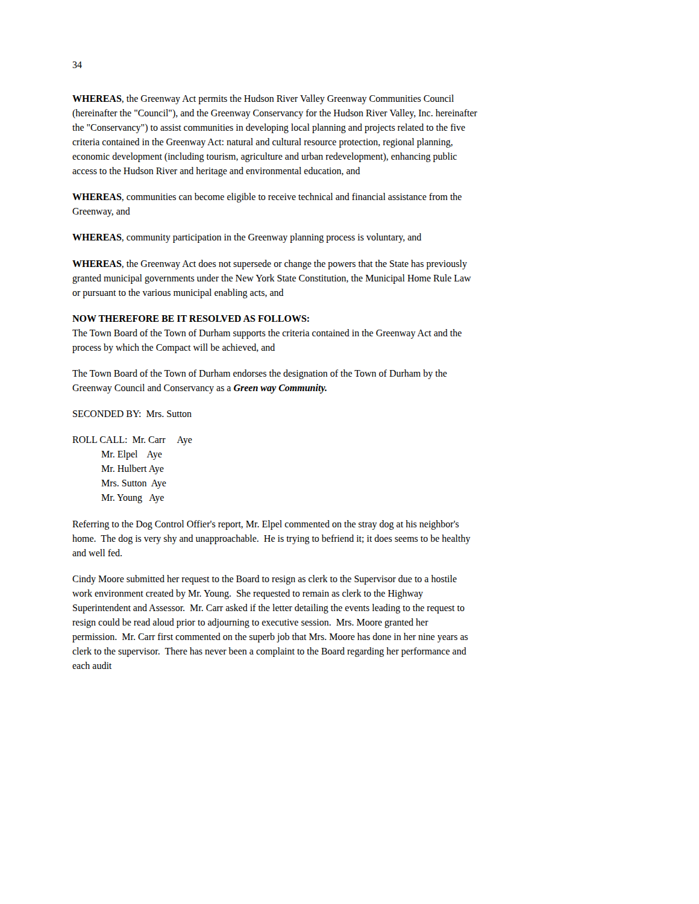34
WHEREAS, the Greenway Act permits the Hudson River Valley Greenway Communities Council (hereinafter the "Council"), and the Greenway Conservancy for the Hudson River Valley, Inc. hereinafter the "Conservancy") to assist communities in developing local planning and projects related to the five criteria contained in the Greenway Act: natural and cultural resource protection, regional planning, economic development (including tourism, agriculture and urban redevelopment), enhancing public access to the Hudson River and heritage and environmental education, and
WHEREAS, communities can become eligible to receive technical and financial assistance from the Greenway, and
WHEREAS, community participation in the Greenway planning process is voluntary, and
WHEREAS, the Greenway Act does not supersede or change the powers that the State has previously granted municipal governments under the New York State Constitution, the Municipal Home Rule Law or pursuant to the various municipal enabling acts, and
NOW THEREFORE BE IT RESOLVED AS FOLLOWS:
The Town Board of the Town of Durham supports the criteria contained in the Greenway Act and the process by which the Compact will be achieved, and
The Town Board of the Town of Durham endorses the designation of the Town of Durham by the Greenway Council and Conservancy as a Green way Community.
SECONDED BY: Mrs. Sutton
ROLL CALL: Mr. Carr Aye Mr. Elpel Aye Mr. Hulbert Aye Mrs. Sutton Aye Mr. Young Aye
Referring to the Dog Control Offier's report, Mr. Elpel commented on the stray dog at his neighbor's home. The dog is very shy and unapproachable. He is trying to befriend it; it does seems to be healthy and well fed.
Cindy Moore submitted her request to the Board to resign as clerk to the Supervisor due to a hostile work environment created by Mr. Young. She requested to remain as clerk to the Highway Superintendent and Assessor. Mr. Carr asked if the letter detailing the events leading to the request to resign could be read aloud prior to adjourning to executive session. Mrs. Moore granted her permission. Mr. Carr first commented on the superb job that Mrs. Moore has done in her nine years as clerk to the supervisor. There has never been a complaint to the Board regarding her performance and each audit